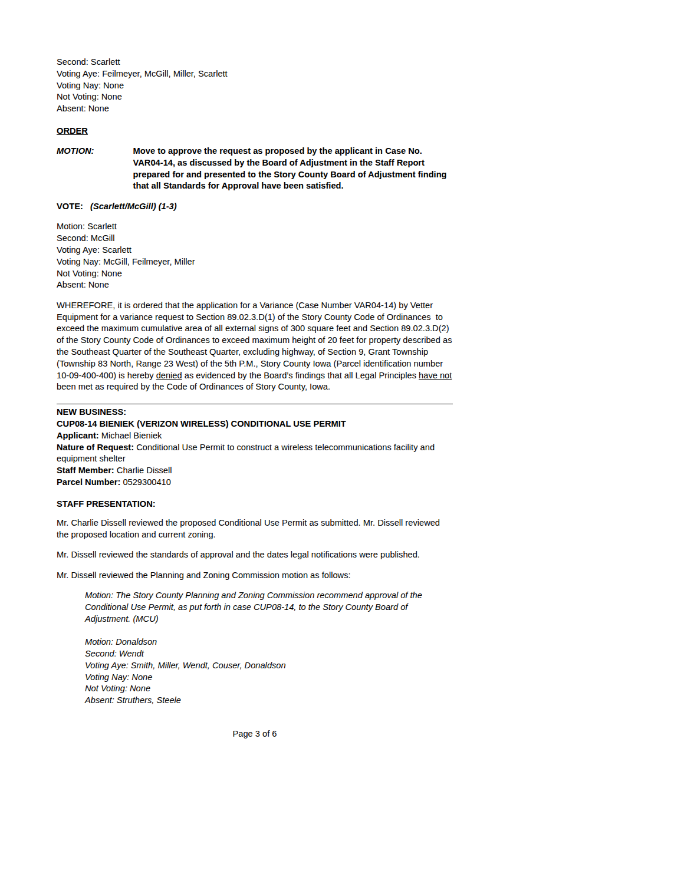Second: Scarlett
Voting Aye: Feilmeyer, McGill, Miller, Scarlett
Voting Nay: None
Not Voting: None
Absent: None
ORDER
MOTION:
Move to approve the request as proposed by the applicant in Case No. VAR04-14, as discussed by the Board of Adjustment in the Staff Report prepared for and presented to the Story County Board of Adjustment finding that all Standards for Approval have been satisfied.
VOTE: (Scarlett/McGill) (1-3)
Motion: Scarlett
Second: McGill
Voting Aye: Scarlett
Voting Nay: McGill, Feilmeyer, Miller
Not Voting: None
Absent: None
WHEREFORE, it is ordered that the application for a Variance (Case Number VAR04-14) by Vetter Equipment for a variance request to Section 89.02.3.D(1) of the Story County Code of Ordinances to exceed the maximum cumulative area of all external signs of 300 square feet and Section 89.02.3.D(2) of the Story County Code of Ordinances to exceed maximum height of 20 feet for property described as the Southeast Quarter of the Southeast Quarter, excluding highway, of Section 9, Grant Township (Township 83 North, Range 23 West) of the 5th P.M., Story County Iowa (Parcel identification number 10-09-400-400) is hereby denied as evidenced by the Board’s findings that all Legal Principles have not been met as required by the Code of Ordinances of Story County, Iowa.
NEW BUSINESS:
CUP08-14 BIENIEK (VERIZON WIRELESS) CONDITIONAL USE PERMIT
Applicant: Michael Bieniek
Nature of Request: Conditional Use Permit to construct a wireless telecommunications facility and equipment shelter
Staff Member: Charlie Dissell
Parcel Number: 0529300410
STAFF PRESENTATION:
Mr. Charlie Dissell reviewed the proposed Conditional Use Permit as submitted. Mr. Dissell reviewed the proposed location and current zoning.
Mr. Dissell reviewed the standards of approval and the dates legal notifications were published.
Mr. Dissell reviewed the Planning and Zoning Commission motion as follows:
Motion: The Story County Planning and Zoning Commission recommend approval of the Conditional Use Permit, as put forth in case CUP08-14, to the Story County Board of Adjustment. (MCU)
Motion: Donaldson
Second: Wendt
Voting Aye: Smith, Miller, Wendt, Couser, Donaldson
Voting Nay: None
Not Voting: None
Absent: Struthers, Steele
Page 3 of 6